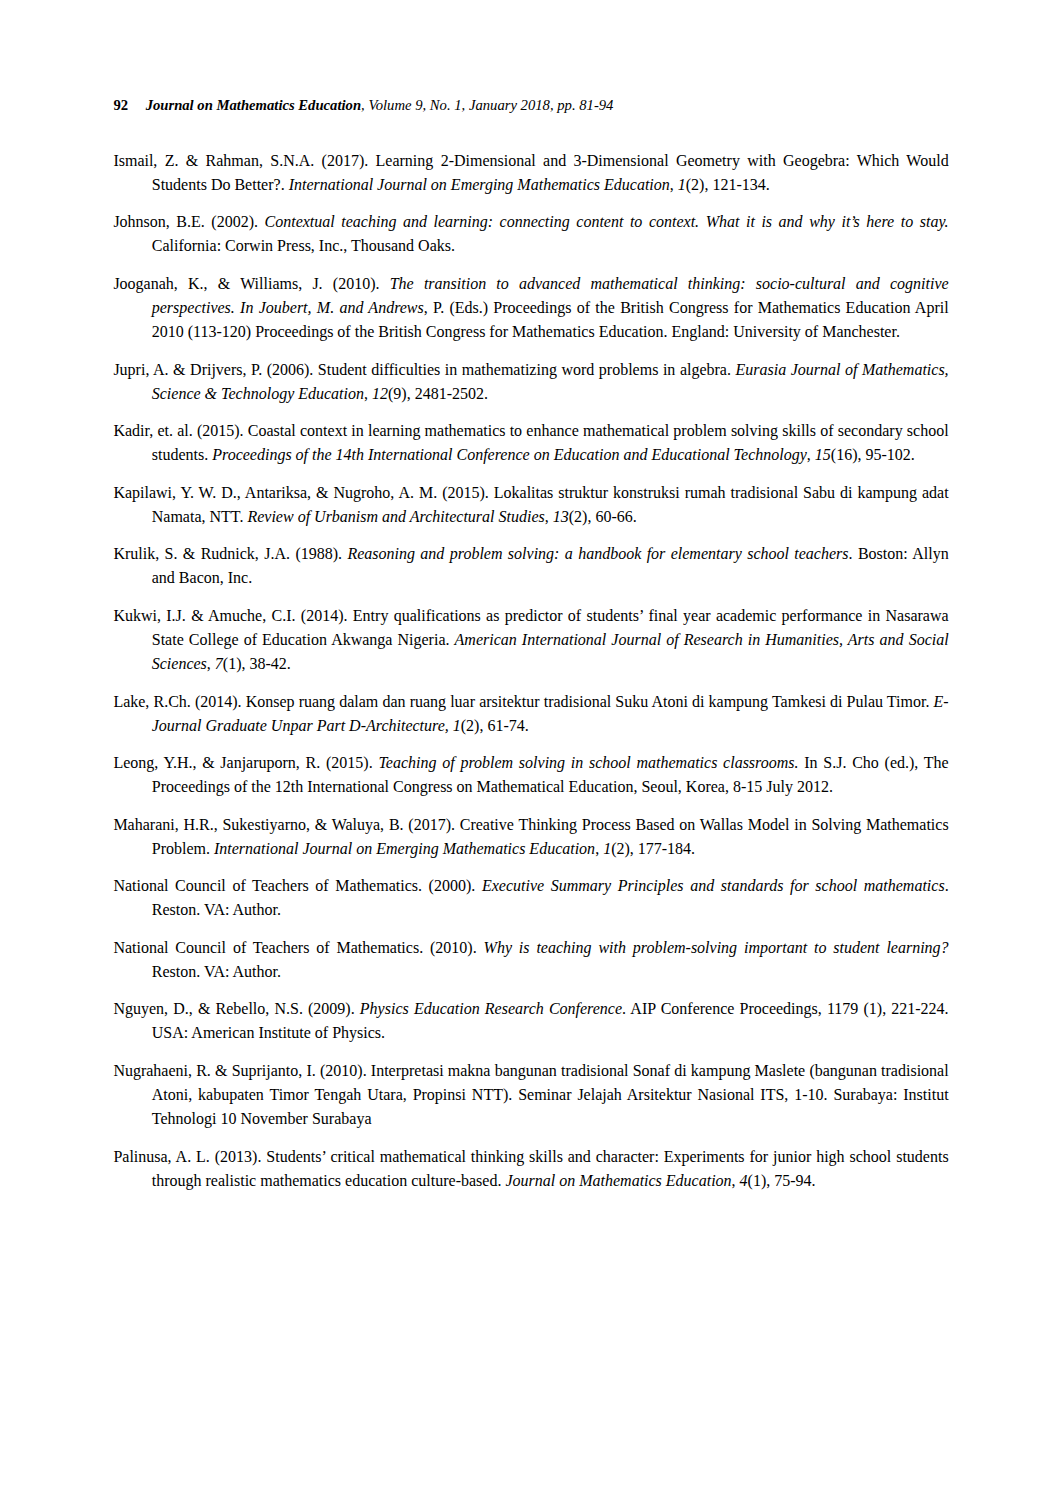92 Journal on Mathematics Education, Volume 9, No. 1, January 2018, pp. 81-94
Ismail, Z. & Rahman, S.N.A. (2017). Learning 2-Dimensional and 3-Dimensional Geometry with Geogebra: Which Would Students Do Better?. International Journal on Emerging Mathematics Education, 1(2), 121-134.
Johnson, B.E. (2002). Contextual teaching and learning: connecting content to context. What it is and why it’s here to stay. California: Corwin Press, Inc., Thousand Oaks.
Jooganah, K., & Williams, J. (2010). The transition to advanced mathematical thinking: socio-cultural and cognitive perspectives. In Joubert, M. and Andrews, P. (Eds.) Proceedings of the British Congress for Mathematics Education April 2010 (113-120) Proceedings of the British Congress for Mathematics Education. England: University of Manchester.
Jupri, A. & Drijvers, P. (2006). Student difficulties in mathematizing word problems in algebra. Eurasia Journal of Mathematics, Science & Technology Education, 12(9), 2481-2502.
Kadir, et. al. (2015). Coastal context in learning mathematics to enhance mathematical problem solving skills of secondary school students. Proceedings of the 14th International Conference on Education and Educational Technology, 15(16), 95-102.
Kapilawi, Y. W. D., Antariksa, & Nugroho, A. M. (2015). Lokalitas struktur konstruksi rumah tradisional Sabu di kampung adat Namata, NTT. Review of Urbanism and Architectural Studies, 13(2), 60-66.
Krulik, S. & Rudnick, J.A. (1988). Reasoning and problem solving: a handbook for elementary school teachers. Boston: Allyn and Bacon, Inc.
Kukwi, I.J. & Amuche, C.I. (2014). Entry qualifications as predictor of students’ final year academic performance in Nasarawa State College of Education Akwanga Nigeria. American International Journal of Research in Humanities, Arts and Social Sciences, 7(1), 38-42.
Lake, R.Ch. (2014). Konsep ruang dalam dan ruang luar arsitektur tradisional Suku Atoni di kampung Tamkesi di Pulau Timor. E-Journal Graduate Unpar Part D-Architecture, 1(2), 61-74.
Leong, Y.H., & Janjaruporn, R. (2015). Teaching of problem solving in school mathematics classrooms. In S.J. Cho (ed.), The Proceedings of the 12th International Congress on Mathematical Education, Seoul, Korea, 8-15 July 2012.
Maharani, H.R., Sukestiyarno, & Waluya, B. (2017). Creative Thinking Process Based on Wallas Model in Solving Mathematics Problem. International Journal on Emerging Mathematics Education, 1(2), 177-184.
National Council of Teachers of Mathematics. (2000). Executive Summary Principles and standards for school mathematics. Reston. VA: Author.
National Council of Teachers of Mathematics. (2010). Why is teaching with problem-solving important to student learning? Reston. VA: Author.
Nguyen, D., & Rebello, N.S. (2009). Physics Education Research Conference. AIP Conference Proceedings, 1179 (1), 221-224. USA: American Institute of Physics.
Nugrahaeni, R. & Suprijanto, I. (2010). Interpretasi makna bangunan tradisional Sonaf di kampung Maslete (bangunan tradisional Atoni, kabupaten Timor Tengah Utara, Propinsi NTT). Seminar Jelajah Arsitektur Nasional ITS, 1-10. Surabaya: Institut Tehnologi 10 November Surabaya
Palinusa, A. L. (2013). Students’ critical mathematical thinking skills and character: Experiments for junior high school students through realistic mathematics education culture-based. Journal on Mathematics Education, 4(1), 75-94.